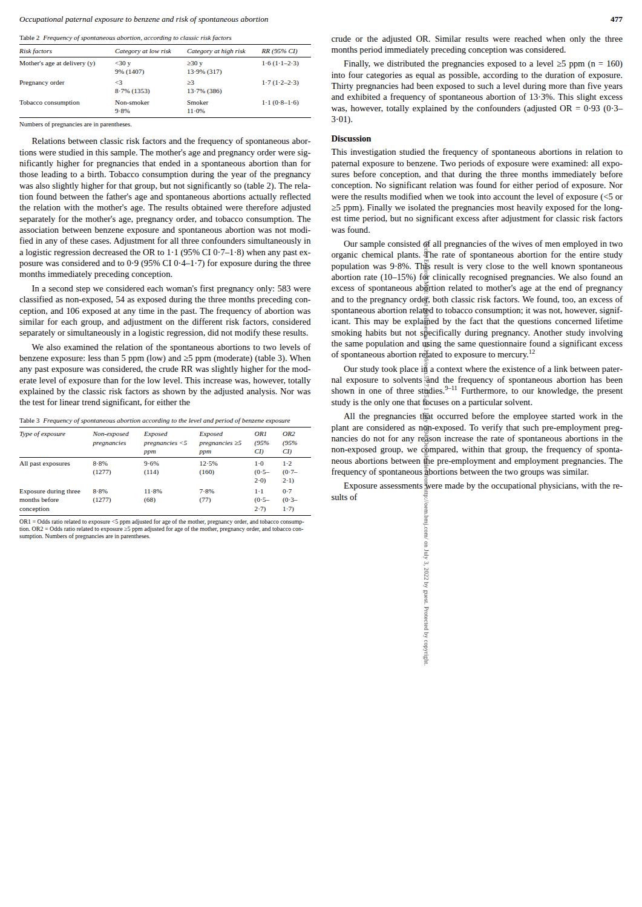Occupational paternal exposure to benzene and risk of spontaneous abortion 477
Table 2 Frequency of spontaneous abortion, according to classic risk factors
| Risk factors | Category at low risk | Category at high risk | RR (95% CI) |
| --- | --- | --- | --- |
| Mother's age at delivery (y) | <30 y 9% (1407) | ≥30 y 13·9% (317) | 1·6 (1·1–2·3) |
| Pregnancy order | <3 8·7% (1353) | ≥3 13·7% (386) | 1·7 (1·2–2·3) |
| Tobacco consumption | Non-smoker 9·8% | Smoker 11·0% | 1·1 (0·8–1·6) |
Numbers of pregnancies are in parentheses.
Relations between classic risk factors and the frequency of spontaneous abortions were studied in this sample. The mother's age and pregnancy order were significantly higher for pregnancies that ended in a spontaneous abortion than for those leading to a birth. Tobacco consumption during the year of the pregnancy was also slightly higher for that group, but not significantly so (table 2). The relation found between the father's age and spontaneous abortions actually reflected the relation with the mother's age. The results obtained were therefore adjusted separately for the mother's age, pregnancy order, and tobacco consumption. The association between benzene exposure and spontaneous abortion was not modified in any of these cases. Adjustment for all three confounders simultaneously in a logistic regression decreased the OR to 1·1 (95% CI 0·7–1·8) when any past exposure was considered and to 0·9 (95% CI 0·4–1·7) for exposure during the three months immediately preceding conception.
In a second step we considered each woman's first pregnancy only: 583 were classified as non-exposed, 54 as exposed during the three months preceding conception, and 106 exposed at any time in the past. The frequency of abortion was similar for each group, and adjustment on the different risk factors, considered separately or simultaneously in a logistic regression, did not modify these results.
We also examined the relation of the spontaneous abortions to two levels of benzene exposure: less than 5 ppm (low) and ≥5 ppm (moderate) (table 3). When any past exposure was considered, the crude RR was slightly higher for the moderate level of exposure than for the low level. This increase was, however, totally explained by the classic risk factors as shown by the adjusted analysis. Nor was the test for linear trend significant, for either the
Table 3 Frequency of spontaneous abortion according to the level and period of benzene exposure
| Type of exposure | Non-exposed pregnancies | Exposed pregnancies <5 ppm | Exposed pregnancies ≥5 ppm | OR1 (95% CI) | OR2 (95% CI) |
| --- | --- | --- | --- | --- | --- |
| All past exposures | 8·8% (1277) | 9·6% (114) | 12·5% (160) | 1·0 (0·5–2·0) | 1·2 (0·7–2·1) |
| Exposure during three months before conception | 8·8% (1277) | 11·8% (68) | 7·8% (77) | 1·1 (0·5–2·7) | 0·7 (0·3–1·7) |
OR1 = Odds ratio related to exposure <5 ppm adjusted for age of the mother, pregnancy order, and tobacco consumption. OR2 = Odds ratio related to exposure ≥5 ppm adjusted for age of the mother, pregnancy order, and tobacco consumption. Numbers of pregnancies are in parentheses.
crude or the adjusted OR. Similar results were reached when only the three months period immediately preceding conception was considered.
Finally, we distributed the pregnancies exposed to a level ≥5 ppm (n = 160) into four categories as equal as possible, according to the duration of exposure. Thirty pregnancies had been exposed to such a level during more than five years and exhibited a frequency of spontaneous abortion of 13·3%. This slight excess was, however, totally explained by the confounders (adjusted OR = 0·93 (0·3–3·01).
Discussion
This investigation studied the frequency of spontaneous abortions in relation to paternal exposure to benzene. Two periods of exposure were examined: all exposures before conception, and that during the three months immediately before conception. No significant relation was found for either period of exposure. Nor were the results modified when we took into account the level of exposure (<5 or ≥5 ppm). Finally we isolated the pregnancies most heavily exposed for the longest time period, but no significant excess after adjustment for classic risk factors was found.
Our sample consisted of all pregnancies of the wives of men employed in two organic chemical plants. The rate of spontaneous abortion for the entire study population was 9·8%. This result is very close to the well known spontaneous abortion rate (10–15%) for clinically recognised pregnancies. We also found an excess of spontaneous abortion related to mother's age at the end of pregnancy and to the pregnancy order, both classic risk factors. We found, too, an excess of spontaneous abortion related to tobacco consumption; it was not, however, significant. This may be explained by the fact that the questions concerned lifetime smoking habits but not specifically during pregnancy. Another study involving the same population and using the same questionnaire found a significant excess of spontaneous abortion related to exposure to mercury.12
Our study took place in a context where the existence of a link between paternal exposure to solvents and the frequency of spontaneous abortion has been shown in one of three studies.9–11 Furthermore, to our knowledge, the present study is the only one that focuses on a particular solvent.
All the pregnancies that occurred before the employee started work in the plant are considered as non-exposed. To verify that such pre-employment pregnancies do not for any reason increase the rate of spontaneous abortions in the non-exposed group, we compared, within that group, the frequency of spontaneous abortions between the pre-employment and employment pregnancies. The frequency of spontaneous abortions between the two groups was similar.
Exposure assessments were made by the occupational physicians, with the results of
Occup Environ Med: first published as 10.1136/oem.51.7.475 on 1 July 1994. Downloaded from http://oem.bmj.com/ on July 3, 2022 by guest. Protected by copyright.